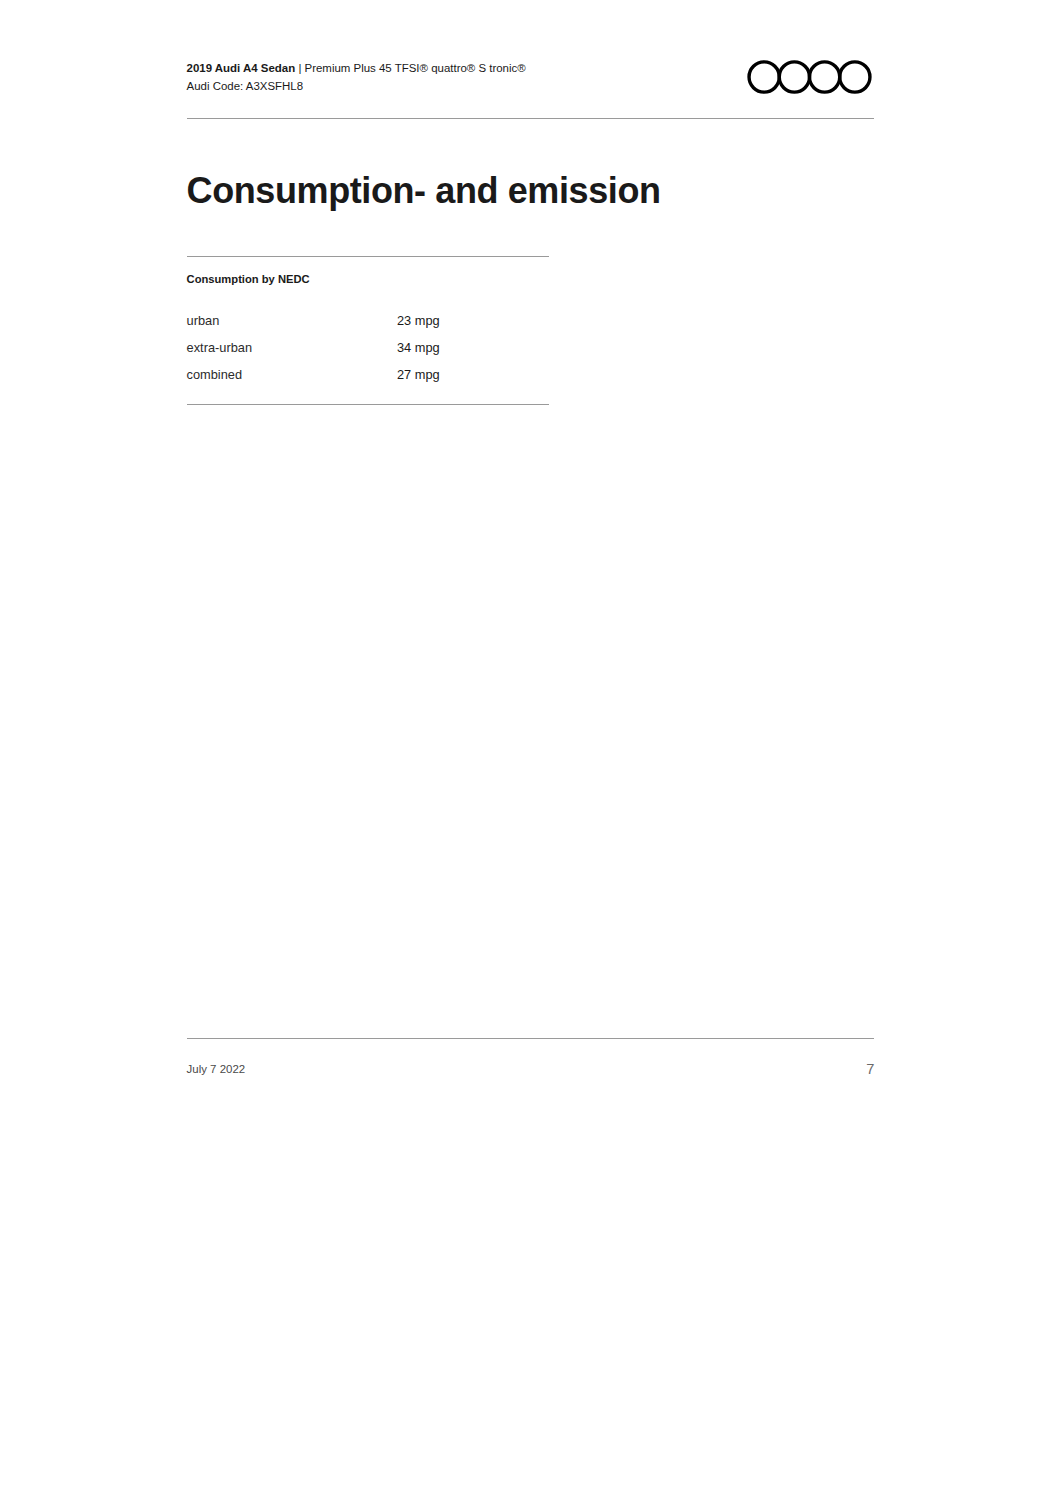2019 Audi A4 Sedan | Premium Plus 45 TFSI® quattro® S tronic®
Audi Code: A3XSFHL8
Consumption- and emission
Consumption by NEDC
| urban | 23 mpg |
| extra-urban | 34 mpg |
| combined | 27 mpg |
July 7 2022
7